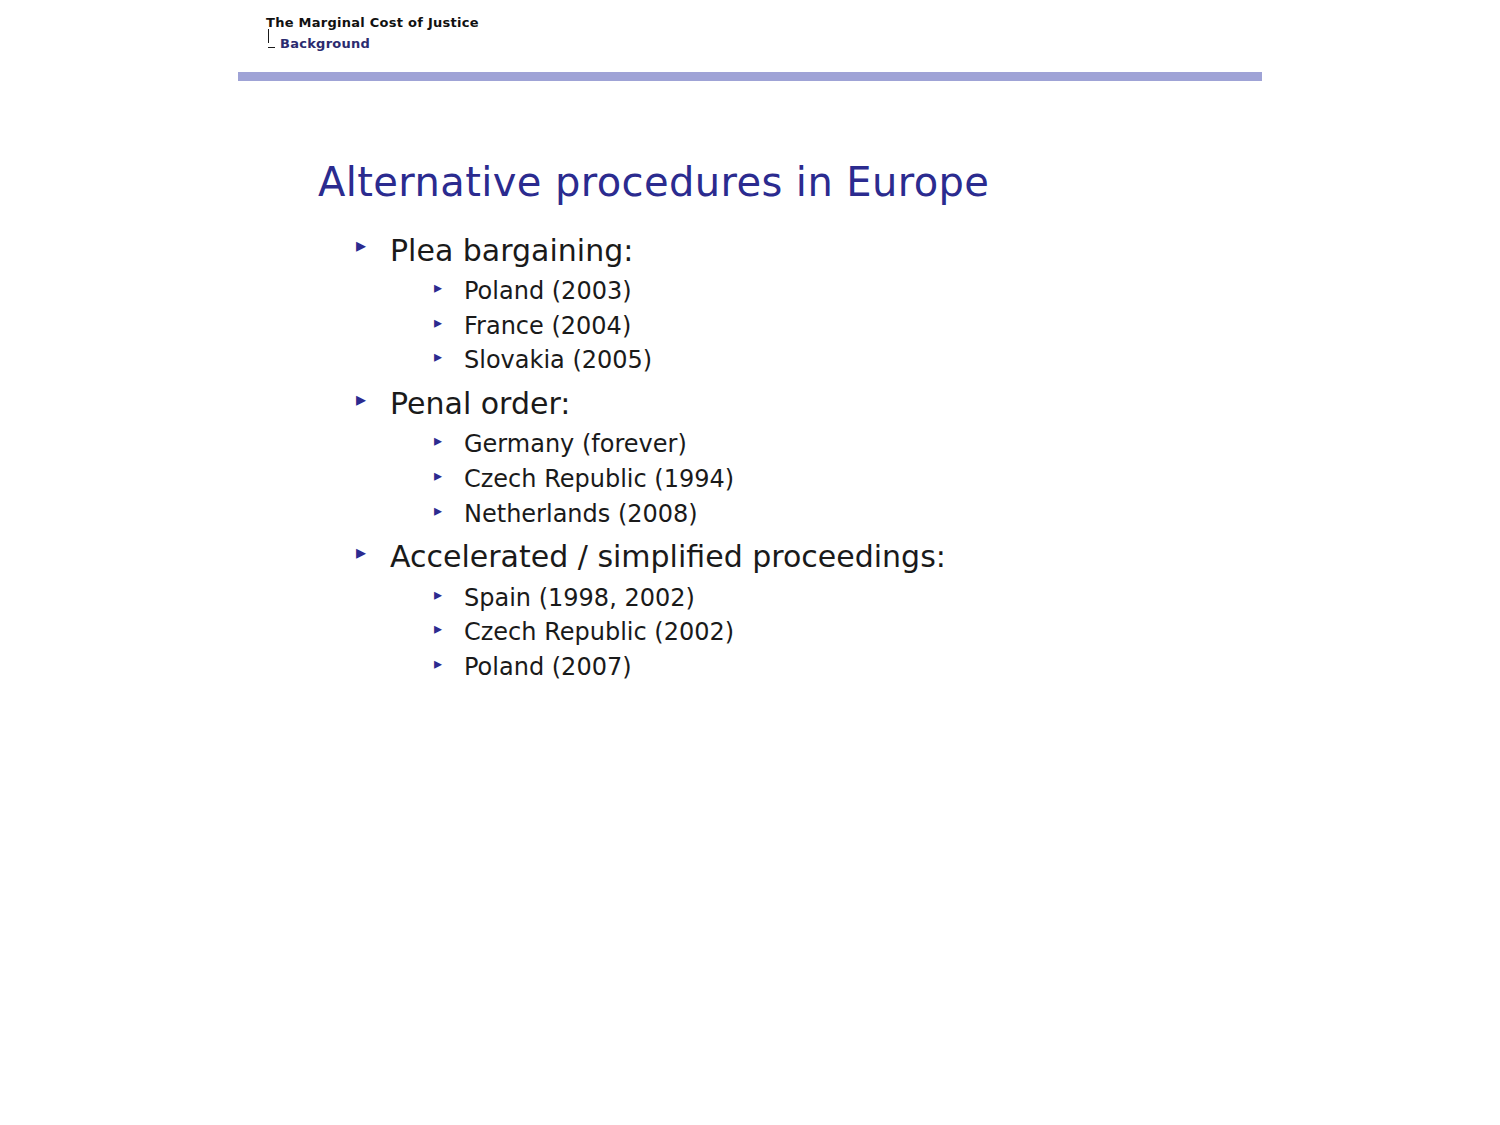The Marginal Cost of Justice
Background
Alternative procedures in Europe
Plea bargaining:
Poland (2003)
France (2004)
Slovakia (2005)
Penal order:
Germany (forever)
Czech Republic (1994)
Netherlands (2008)
Accelerated / simplified proceedings:
Spain (1998, 2002)
Czech Republic (2002)
Poland (2007)